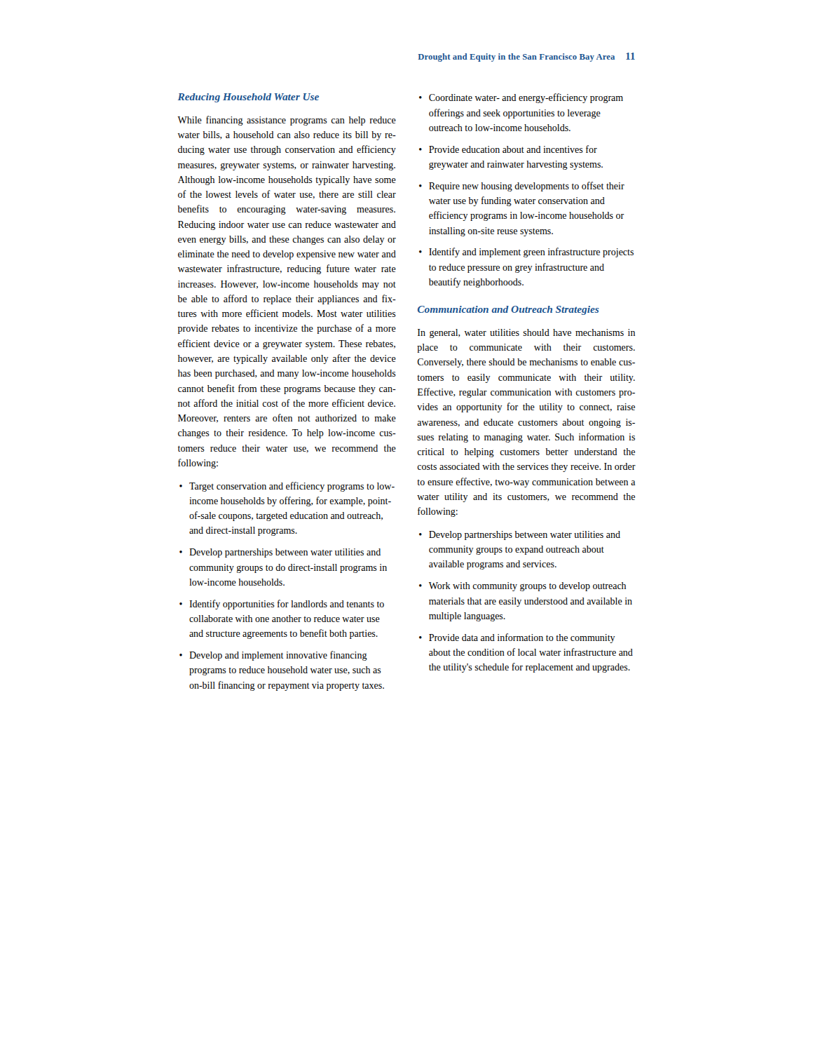Drought and Equity in the San Francisco Bay Area 11
Reducing Household Water Use
While financing assistance programs can help reduce water bills, a household can also reduce its bill by reducing water use through conservation and efficiency measures, greywater systems, or rainwater harvesting. Although low-income households typically have some of the lowest levels of water use, there are still clear benefits to encouraging water-saving measures. Reducing indoor water use can reduce wastewater and even energy bills, and these changes can also delay or eliminate the need to develop expensive new water and wastewater infrastructure, reducing future water rate increases. However, low-income households may not be able to afford to replace their appliances and fixtures with more efficient models. Most water utilities provide rebates to incentivize the purchase of a more efficient device or a greywater system. These rebates, however, are typically available only after the device has been purchased, and many low-income households cannot benefit from these programs because they cannot afford the initial cost of the more efficient device. Moreover, renters are often not authorized to make changes to their residence. To help low-income customers reduce their water use, we recommend the following:
Target conservation and efficiency programs to low-income households by offering, for example, point-of-sale coupons, targeted education and outreach, and direct-install programs.
Develop partnerships between water utilities and community groups to do direct-install programs in low-income households.
Identify opportunities for landlords and tenants to collaborate with one another to reduce water use and structure agreements to benefit both parties.
Develop and implement innovative financing programs to reduce household water use, such as on-bill financing or repayment via property taxes.
Coordinate water- and energy-efficiency program offerings and seek opportunities to leverage outreach to low-income households.
Provide education about and incentives for greywater and rainwater harvesting systems.
Require new housing developments to offset their water use by funding water conservation and efficiency programs in low-income households or installing on-site reuse systems.
Identify and implement green infrastructure projects to reduce pressure on grey infrastructure and beautify neighborhoods.
Communication and Outreach Strategies
In general, water utilities should have mechanisms in place to communicate with their customers. Conversely, there should be mechanisms to enable customers to easily communicate with their utility. Effective, regular communication with customers provides an opportunity for the utility to connect, raise awareness, and educate customers about ongoing issues relating to managing water. Such information is critical to helping customers better understand the costs associated with the services they receive. In order to ensure effective, two-way communication between a water utility and its customers, we recommend the following:
Develop partnerships between water utilities and community groups to expand outreach about available programs and services.
Work with community groups to develop outreach materials that are easily understood and available in multiple languages.
Provide data and information to the community about the condition of local water infrastructure and the utility's schedule for replacement and upgrades.